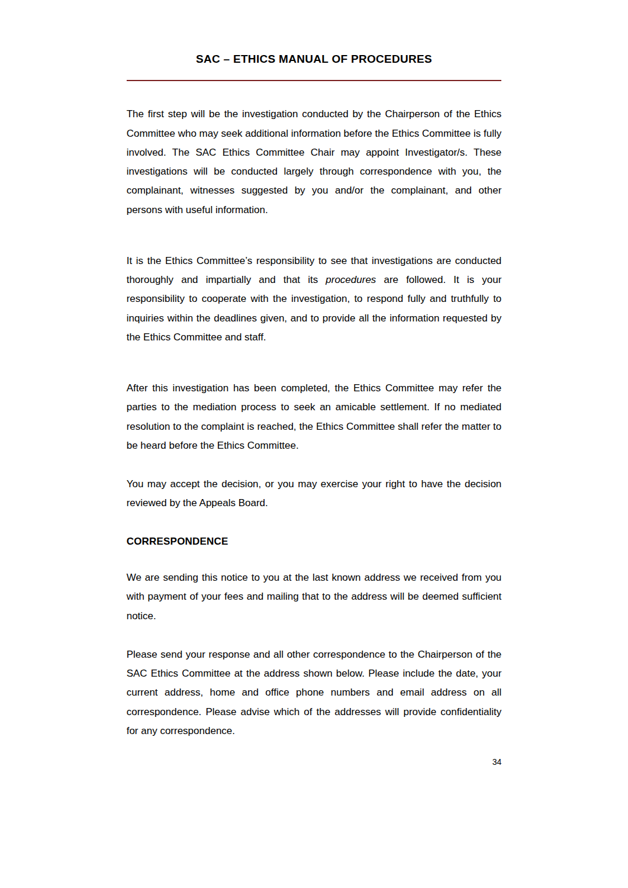SAC – Ethics Manual of Procedures
The first step will be the investigation conducted by the Chairperson of the Ethics Committee who may seek additional information before the Ethics Committee is fully involved. The SAC Ethics Committee Chair may appoint Investigator/s. These investigations will be conducted largely through correspondence with you, the complainant, witnesses suggested by you and/or the complainant, and other persons with useful information.
It is the Ethics Committee’s responsibility to see that investigations are conducted thoroughly and impartially and that its procedures are followed. It is your responsibility to cooperate with the investigation, to respond fully and truthfully to inquiries within the deadlines given, and to provide all the information requested by the Ethics Committee and staff.
After this investigation has been completed, the Ethics Committee may refer the parties to the mediation process to seek an amicable settlement. If no mediated resolution to the complaint is reached, the Ethics Committee shall refer the matter to be heard before the Ethics Committee.
You may accept the decision, or you may exercise your right to have the decision reviewed by the Appeals Board.
Correspondence
We are sending this notice to you at the last known address we received from you with payment of your fees and mailing that to the address will be deemed sufficient notice.
Please send your response and all other correspondence to the Chairperson of the SAC Ethics Committee at the address shown below. Please include the date, your current address, home and office phone numbers and email address on all correspondence. Please advise which of the addresses will provide confidentiality for any correspondence.
34